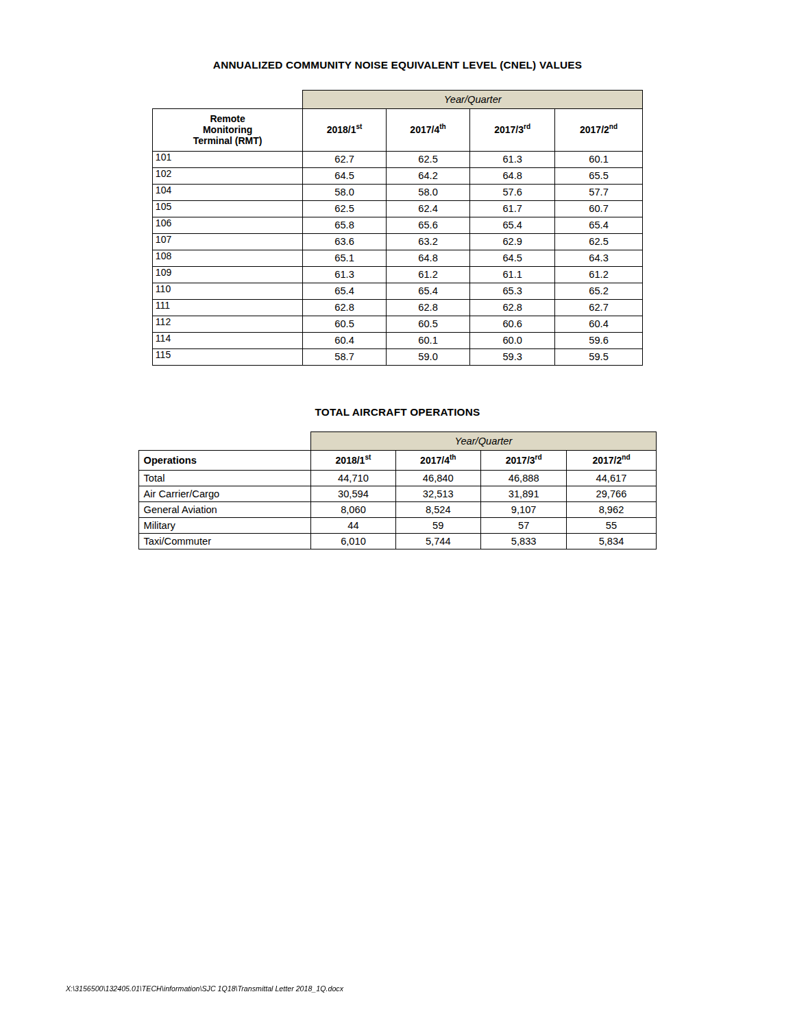ANNUALIZED COMMUNITY NOISE EQUIVALENT LEVEL (CNEL) VALUES
| | Year/Quarter |
| Remote Monitoring Terminal (RMT) | 2018/1 st | 2017/4 th | 2017/3 rd | 2017/2 nd |
| 101 | 62.7 | 62.5 | 61.3 | 60.1 |
| 102 | 64.5 | 64.2 | 64.8 | 65.5 |
| 104 | 58.0 | 58.0 | 57.6 | 57.7 |
| 105 | 62.5 | 62.4 | 61.7 | 60.7 |
| 106 | 65.8 | 65.6 | 65.4 | 65.4 |
| 107 | 63.6 | 63.2 | 62.9 | 62.5 |
| 108 | 65.1 | 64.8 | 64.5 | 64.3 |
| 109 | 61.3 | 61.2 | 61.1 | 61.2 |
| 110 | 65.4 | 65.4 | 65.3 | 65.2 |
| 111 | 62.8 | 62.8 | 62.8 | 62.7 |
| 112 | 60.5 | 60.5 | 60.6 | 60.4 |
| 114 | 60.4 | 60.1 | 60.0 | 59.6 |
| 115 | 58.7 | 59.0 | 59.3 | 59.5 |
TOTAL AIRCRAFT OPERATIONS
| | Year/Quarter |
| Operations | 2018/1 st | 2017/4 th | 2017/3 rd | 2017/2 nd |
| Total | 44,710 | 46,840 | 46,888 | 44,617 |
| Air Carrier/Cargo | 30,594 | 32,513 | 31,891 | 29,766 |
| General Aviation | 8,060 | 8,524 | 9,107 | 8,962 |
| Military | 44 | 59 | 57 | 55 |
| Taxi/Commuter | 6,010 | 5,744 | 5,833 | 5,834 |
X:\3156500\132405.01\TECH\information\SJC 1Q18\Transmittal Letter 2018_1Q.docx